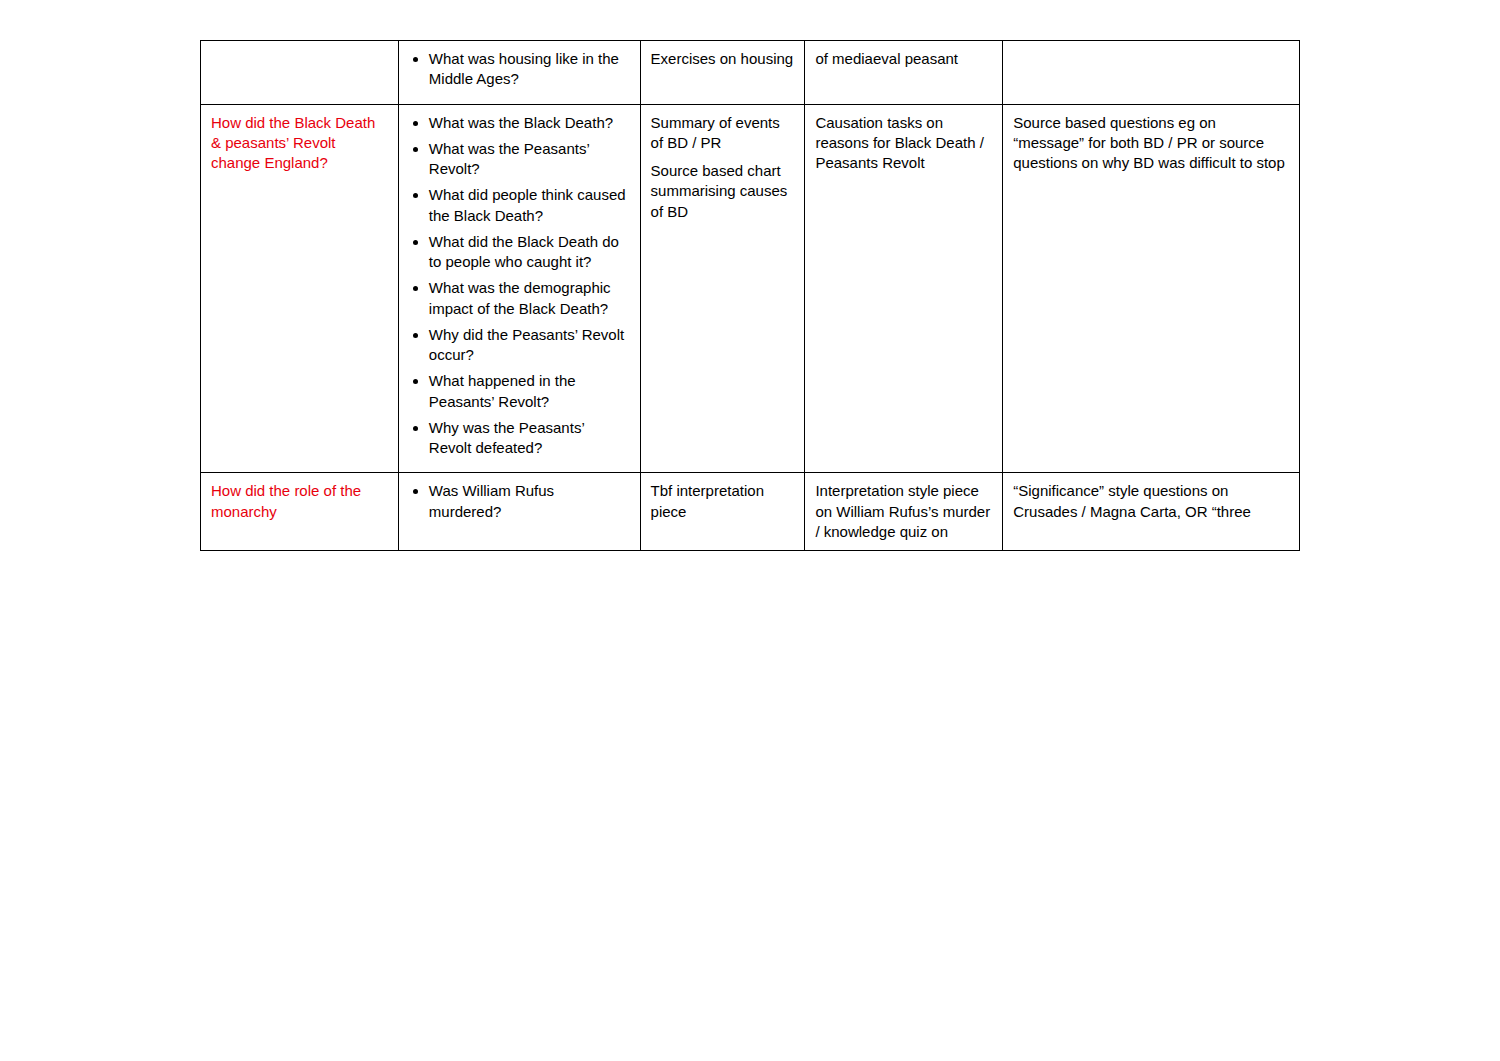| | What was housing like in the Middle Ages? | Exercises on housing | of mediaeval peasant | |
| How did the Black Death & peasants’ Revolt change England? | What was the Black Death? What was the Peasants’ Revolt? What did people think caused the Black Death? What did the Black Death do to people who caught it? What was the demographic impact of the Black Death? Why did the Peasants’ Revolt occur? What happened in the Peasants’ Revolt? Why was the Peasants’ Revolt defeated? | Summary of events of BD / PR Source based chart summarising causes of BD | Causation tasks on reasons for Black Death / Peasants Revolt | Source based questions eg on “message” for both BD / PR or source questions on why BD was difficult to stop |
| How did the role of the monarchy | Was William Rufus murdered? | Tbf interpretation piece | Interpretation style piece on William Rufus’s murder / knowledge quiz on | “Significance” style questions on Crusades / Magna Carta, OR “three |